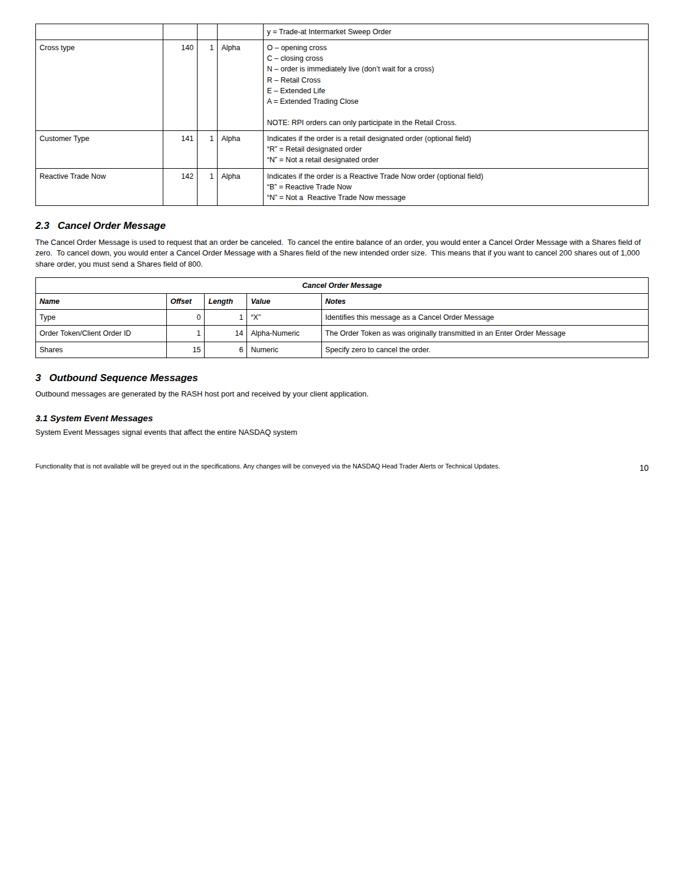| | | | | y = Trade-at Intermarket Sweep Order |
| Cross type | 140 | 1 | Alpha | O – opening cross C – closing cross N – order is immediately live (don’t wait for a cross) R – Retail Cross E – Extended Life A = Extended Trading Close NOTE: RPI orders can only participate in the Retail Cross. |
| Customer Type | 141 | 1 | Alpha | Indicates if the order is a retail designated order (optional field) “R” = Retail designated order “N” = Not a retail designated order |
| Reactive Trade Now | 142 | 1 | Alpha | Indicates if the order is a Reactive Trade Now order (optional field) “B” = Reactive Trade Now “N” = Not a Reactive Trade Now message |
2.3 Cancel Order Message
The Cancel Order Message is used to request that an order be canceled. To cancel the entire balance of an order, you would enter a Cancel Order Message with a Shares field of zero. To cancel down, you would enter a Cancel Order Message with a Shares field of the new intended order size. This means that if you want to cancel 200 shares out of 1,000 share order, you must send a Shares field of 800.
| Cancel Order Message |
| Name | Offset | Length | Value | Notes |
| Type | 0 | 1 | “X” | Identifies this message as a Cancel Order Message |
| Order Token/Client Order ID | 1 | 14 | Alpha-Numeric | The Order Token as was originally transmitted in an Enter Order Message |
| Shares | 15 | 6 | Numeric | Specify zero to cancel the order. |
3 Outbound Sequence Messages
Outbound messages are generated by the RASH host port and received by your client application.
3.1 System Event Messages
System Event Messages signal events that affect the entire NASDAQ system
10
Functionality that is not available will be greyed out in the specifications. Any changes will be conveyed via the NASDAQ Head Trader Alerts or Technical Updates.